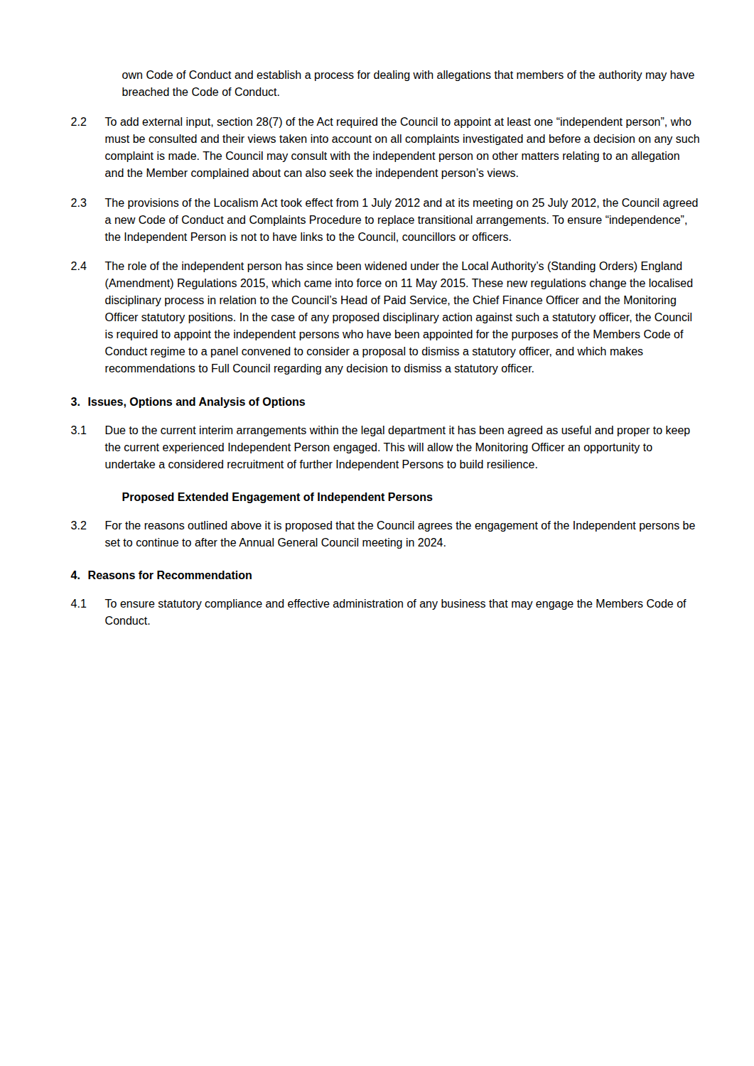own Code of Conduct and establish a process for dealing with allegations that members of the authority may have breached the Code of Conduct.
2.2
To add external input, section 28(7) of the Act required the Council to appoint at least one “independent person”, who must be consulted and their views taken into account on all complaints investigated and before a decision on any such complaint is made. The Council may consult with the independent person on other matters relating to an allegation and the Member complained about can also seek the independent person’s views.
2.3
The provisions of the Localism Act took effect from 1 July 2012 and at its meeting on 25 July 2012, the Council agreed a new Code of Conduct and Complaints Procedure to replace transitional arrangements. To ensure “independence”, the Independent Person is not to have links to the Council, councillors or officers.
2.4
The role of the independent person has since been widened under the Local Authority’s (Standing Orders) England (Amendment) Regulations 2015, which came into force on 11 May 2015. These new regulations change the localised disciplinary process in relation to the Council’s Head of Paid Service, the Chief Finance Officer and the Monitoring Officer statutory positions. In the case of any proposed disciplinary action against such a statutory officer, the Council is required to appoint the independent persons who have been appointed for the purposes of the Members Code of Conduct regime to a panel convened to consider a proposal to dismiss a statutory officer, and which makes recommendations to Full Council regarding any decision to dismiss a statutory officer.
3. Issues, Options and Analysis of Options
3.1
Due to the current interim arrangements within the legal department it has been agreed as useful and proper to keep the current experienced Independent Person engaged. This will allow the Monitoring Officer an opportunity to undertake a considered recruitment of further Independent Persons to build resilience.
Proposed Extended Engagement of Independent Persons
3.2
For the reasons outlined above it is proposed that the Council agrees the engagement of the Independent persons be set to continue to after the Annual General Council meeting in 2024.
4. Reasons for Recommendation
4.1
To ensure statutory compliance and effective administration of any business that may engage the Members Code of Conduct.